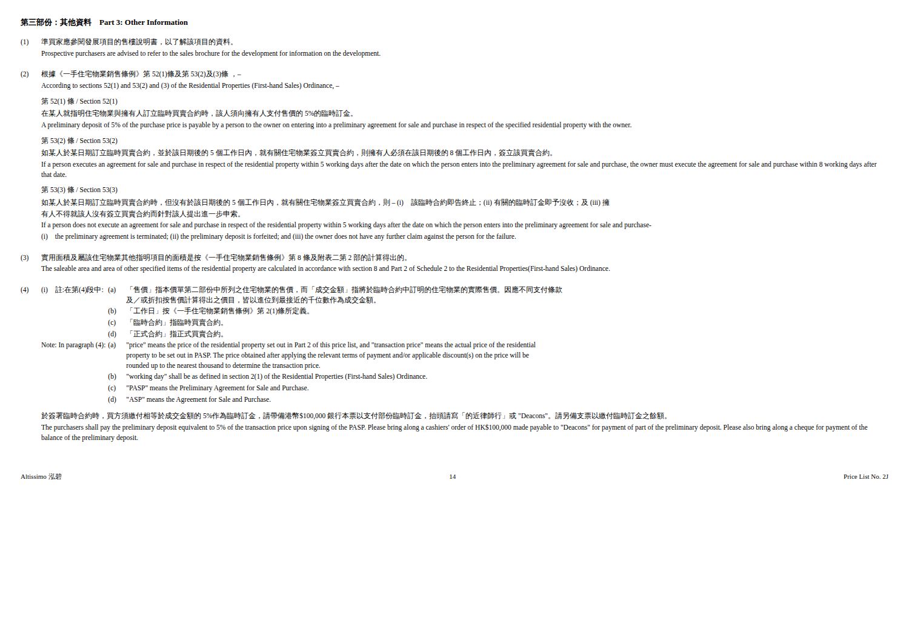第三部份：其他資料　Part 3: Other Information
(1)
準買家應參閱發展項目的售樓說明書，以了解該項目的資料。
Prospective purchasers are advised to refer to the sales brochure for the development for information on the development.
(2)
根據《一手住宅物業銷售條例》第 52(1)條及第 53(2)及(3)條 ，–
According to sections 52(1) and 53(2) and (3) of the Residential Properties (First-hand Sales) Ordinance, –
第 52(1) 條 / Section 52(1)
在某人就指明住宅物業與擁有人訂立臨時買賣合約時，該人須向擁有人支付售價的 5%的臨時訂金。
A preliminary deposit of 5% of the purchase price is payable by a person to the owner on entering into a preliminary agreement for sale and purchase in respect of the specified residential property with the owner.
第 53(2) 條 / Section 53(2)
如某人於某日期訂立臨時買賣合約，並於該日期後的 5 個工作日內，就有關住宅物業簽立買賣合約，則擁有人必須在該日期後的 8 個工作日內，簽立該買賣合約。
If a person executes an agreement for sale and purchase in respect of the residential property within 5 working days after the date on which the person enters into the preliminary agreement for sale and purchase, the owner must execute the agreement for sale and purchase within 8 working days after that date.
第 53(3) 條 / Section 53(3)
如某人於某日期訂立臨時買賣合約時，但沒有於該日期後的 5 個工作日內，就有關住宅物業簽立買賣合約，則 – (i)　該臨時合約即告終止；(ii) 有關的臨時訂金即予沒收；及 (iii) 擁
有人不得就該人沒有簽立買賣合約而針對該人提出進一步申索。
If a person does not execute an agreement for sale and purchase in respect of the residential property within 5 working days after the date on which the person enters into the preliminary agreement for sale and purchase-
(i)　the preliminary agreement is terminated; (ii) the preliminary deposit is forfeited; and (iii) the owner does not have any further claim against the person for the failure.
(3)
實用面積及屬該住宅物業其他指明項目的面積是按《一手住宅物業銷售條例》第 8 條及附表二第 2 部的計算得出的。
The saleable area and area of other specified items of the residential property are calculated in accordance with section 8 and Part 2 of Schedule 2 to the Residential Properties(First-hand Sales) Ordinance.
(4)
| (i) 註:在第(4)段中: | (a) | 「售價」指本價單第二部份中所列之住宅物業的售價，而「成交金額」指將於臨時合約中訂明的住宅物業的實際售價。因應不同支付條款 及／或折扣按售價計算得出之價目，皆以進位到最接近的千位數作為成交金額。 |
| | (b) | 「工作日」按《一手住宅物業銷售條例》第 2(1)條所定義。 |
| | (c) | 「臨時合約」指臨時買賣合約。 |
| | (d) | 「正式合約」指正式買賣合約。 |
| Note: In paragraph (4): | (a) | "price" means the price of the residential property set out in Part 2 of this price list, and "transaction price" means the actual price of the residential property to be set out in PASP. The price obtained after applying the relevant terms of payment and/or applicable discount(s) on the price will be rounded up to the nearest thousand to determine the transaction price. |
| | (b) | "working day" shall be as defined in section 2(1) of the Residential Properties (First-hand Sales) Ordinance. |
| | (c) | "PASP" means the Preliminary Agreement for Sale and Purchase. |
| | (d) | "ASP" means the Agreement for Sale and Purchase. |
於簽署臨時合約時，買方須繳付相等於成交金額的 5%作為臨時訂金，請帶備港幣$100,000 銀行本票以支付部份臨時訂金，抬頭請寫「的近律師行」或 "Deacons"。請另備支票以繳付臨時訂金之餘額。
The purchasers shall pay the preliminary deposit equivalent to 5% of the transaction price upon signing of the PASP. Please bring along a cashiers' order of HK$100,000 made payable to "Deacons" for payment of part of the preliminary deposit. Please also bring along a cheque for payment of the balance of the preliminary deposit.
Altissimo 泓碧
14
Price List No. 2J